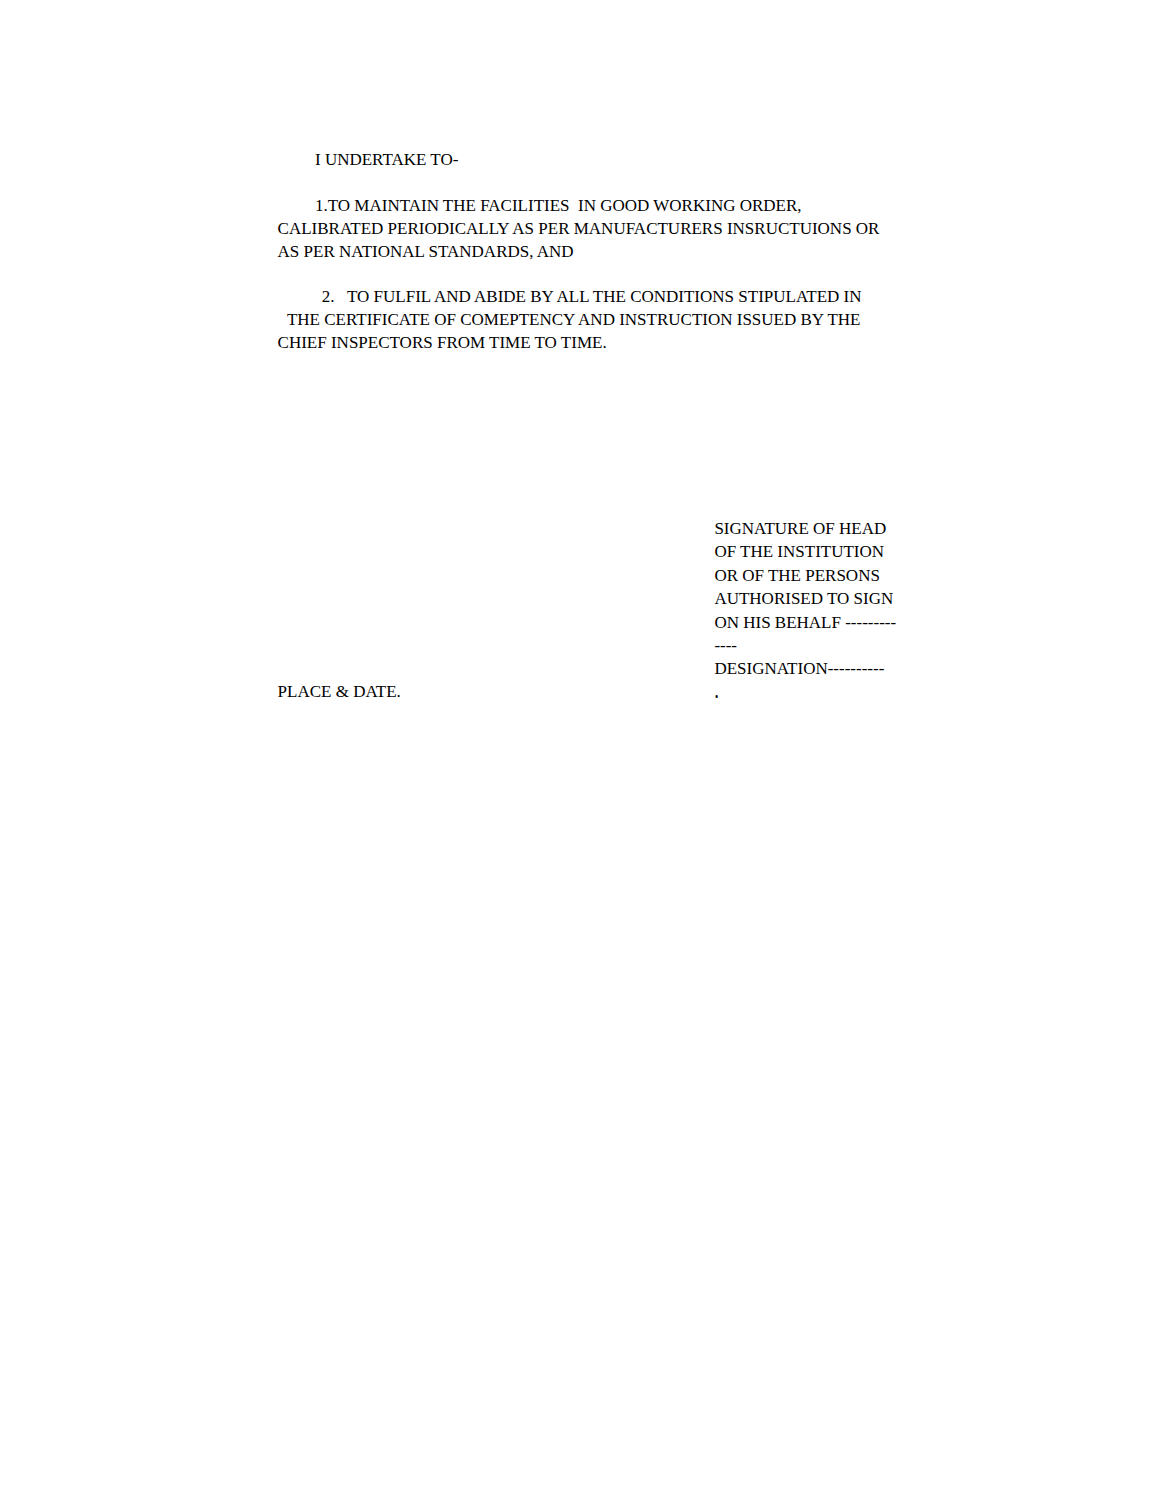I UNDERTAKE TO-
1.TO MAINTAIN THE FACILITIES IN GOOD WORKING ORDER,
CALIBRATED PERIODICALLY AS PER MANUFACTURERS INSRUCTUIONS OR
AS PER NATIONAL STANDARDS, AND
2. TO FULFIL AND ABIDE BY ALL THE CONDITIONS STIPULATED IN
THE CERTIFICATE OF COMEPTENCY AND INSTRUCTION ISSUED BY THE
CHIEF INSPECTORS FROM TIME TO TIME.
SIGNATURE OF HEAD OF THE INSTITUTION
OR OF THE PERSONS AUTHORISED TO SIGN
ON HIS BEHALF -------------
DESIGNATION----------
.
PLACE & DATE.
.